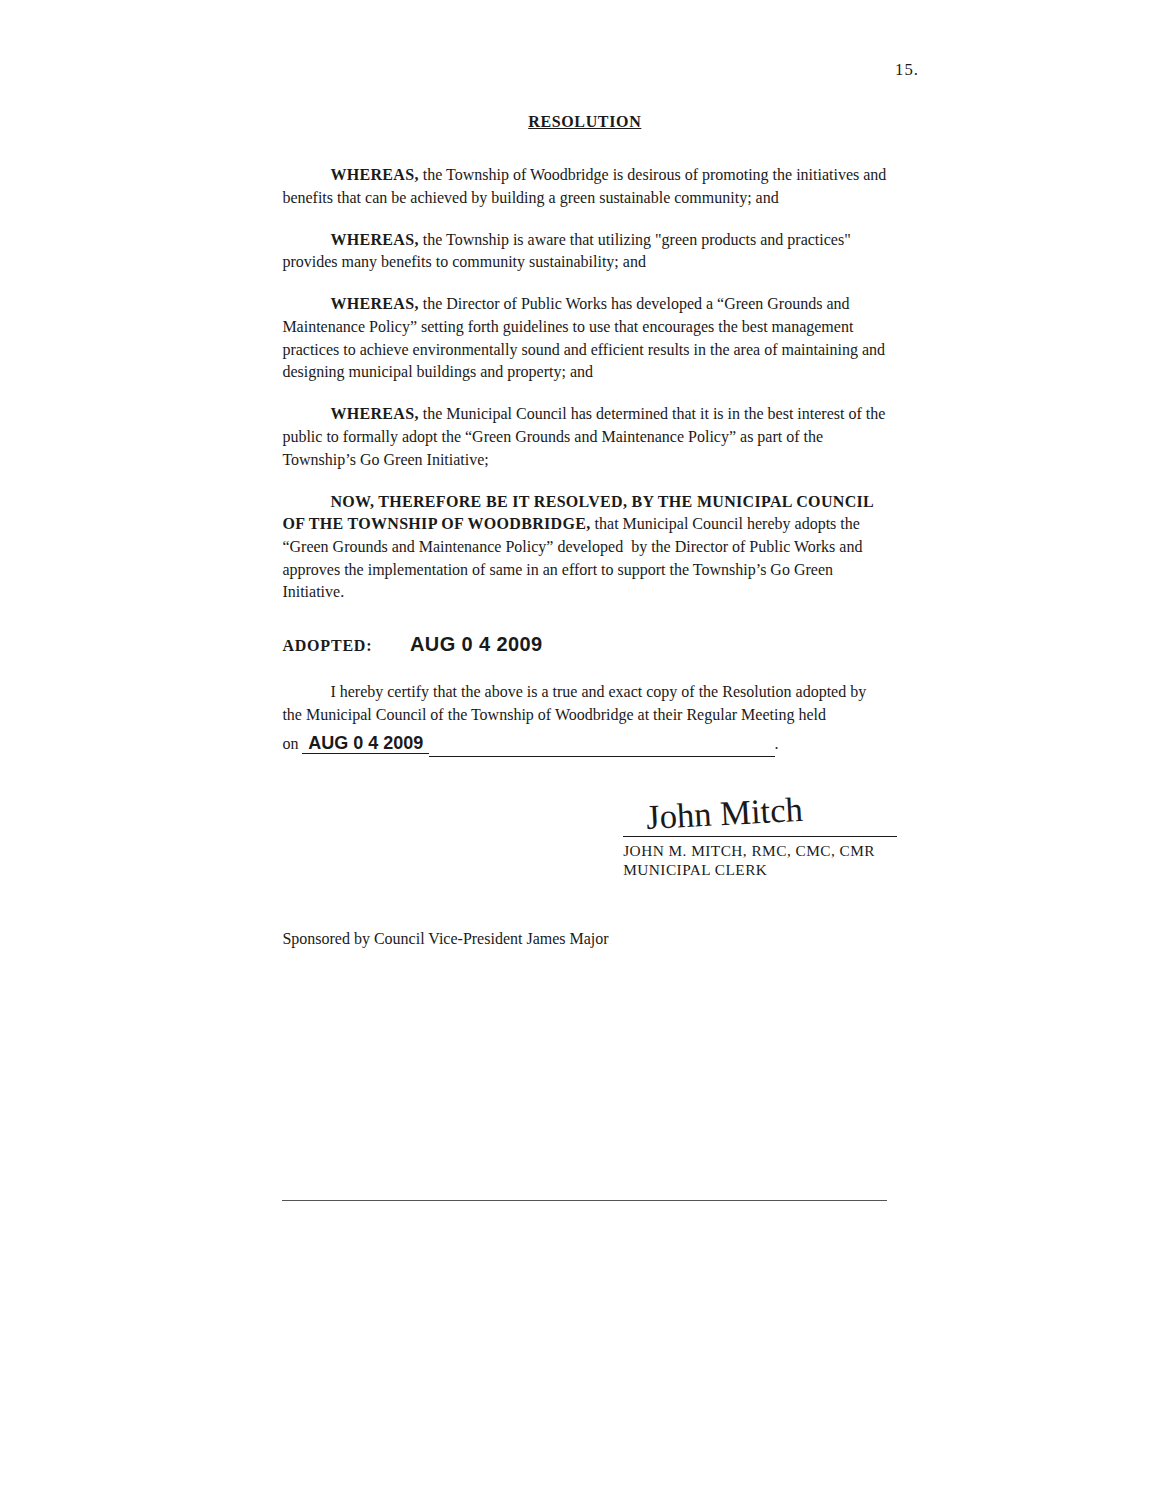15.
RESOLUTION
WHEREAS, the Township of Woodbridge is desirous of promoting the initiatives and benefits that can be achieved by building a green sustainable community; and
WHEREAS, the Township is aware that utilizing "green products and practices" provides many benefits to community sustainability; and
WHEREAS, the Director of Public Works has developed a “Green Grounds and Maintenance Policy” setting forth guidelines to use that encourages the best management practices to achieve environmentally sound and efficient results in the area of maintaining and designing municipal buildings and property; and
WHEREAS, the Municipal Council has determined that it is in the best interest of the public to formally adopt the “Green Grounds and Maintenance Policy” as part of the Township’s Go Green Initiative;
NOW, THEREFORE BE IT RESOLVED, BY THE MUNICIPAL COUNCIL OF THE TOWNSHIP OF WOODBRIDGE, that Municipal Council hereby adopts the “Green Grounds and Maintenance Policy” developed by the Director of Public Works and approves the implementation of same in an effort to support the Township’s Go Green Initiative.
Adopted: AUG 0 4 2009
I hereby certify that the above is a true and exact copy of the Resolution adopted by the Municipal Council of the Township of Woodbridge at their Regular Meeting held
on AUG 0 4 2009 .
John Mitch
JOHN M. MITCH, RMC, CMC, CMR
MUNICIPAL CLERK
Sponsored by Council Vice-President James Major